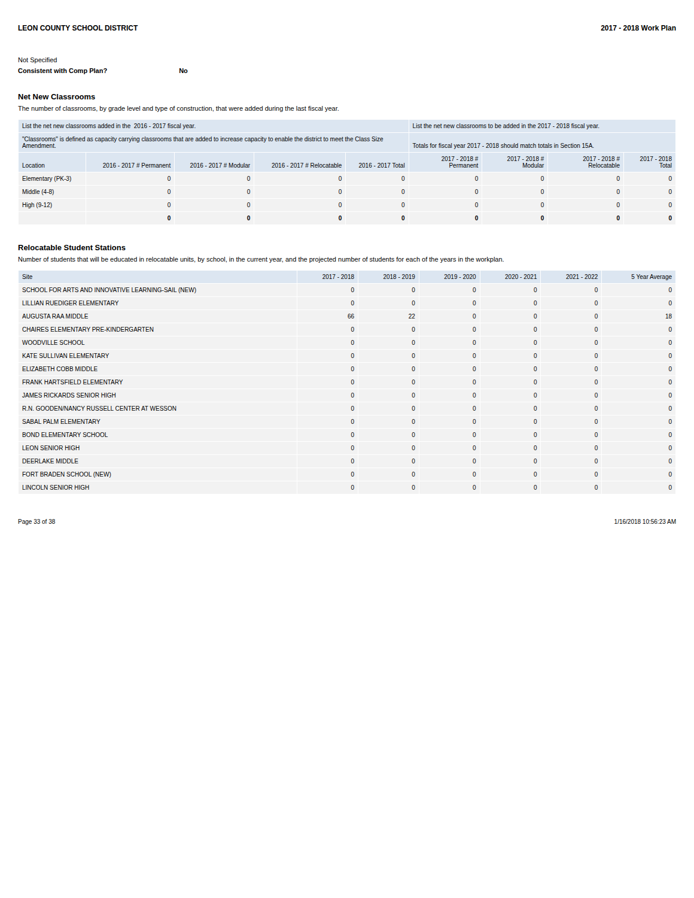LEON COUNTY SCHOOL DISTRICT
2017 - 2018 Work Plan
Not Specified
Consistent with Comp Plan?No
Net New Classrooms
The number of classrooms, by grade level and type of construction, that were added during the last fiscal year.
| List the net new classrooms added in the 2016 - 2017 fiscal year. | List the net new classrooms to be added in the 2017 - 2018 fiscal year. |
| --- | --- |
| "Classrooms" is defined as capacity carrying classrooms that are added to increase capacity to enable the district to meet the Class Size Amendment. | Totals for fiscal year 2017 - 2018 should match totals in Section 15A. |
| Location | 2016 - 2017 # Permanent | 2016 - 2017 # Modular | 2016 - 2017 # Relocatable | 2016 - 2017 Total | 2017 - 2018 # Permanent | 2017 - 2018 # Modular | 2017 - 2018 # Relocatable | 2017 - 2018 Total |
| Elementary (PK-3) | 0 | 0 | 0 | 0 | 0 | 0 | 0 | 0 |
| Middle (4-8) | 0 | 0 | 0 | 0 | 0 | 0 | 0 | 0 |
| High (9-12) | 0 | 0 | 0 | 0 | 0 | 0 | 0 | 0 |
| | 0 | 0 | 0 | 0 | 0 | 0 | 0 | 0 |
Relocatable Student Stations
Number of students that will be educated in relocatable units, by school, in the current year, and the projected number of students for each of the years in the workplan.
| Site | 2017 - 2018 | 2018 - 2019 | 2019 - 2020 | 2020 - 2021 | 2021 - 2022 | 5 Year Average |
| --- | --- | --- | --- | --- | --- | --- |
| SCHOOL FOR ARTS AND INNOVATIVE LEARNING-SAIL (NEW) | 0 | 0 | 0 | 0 | 0 | 0 |
| LILLIAN RUEDIGER ELEMENTARY | 0 | 0 | 0 | 0 | 0 | 0 |
| AUGUSTA RAA MIDDLE | 66 | 22 | 0 | 0 | 0 | 18 |
| CHAIRES ELEMENTARY PRE-KINDERGARTEN | 0 | 0 | 0 | 0 | 0 | 0 |
| WOODVILLE SCHOOL | 0 | 0 | 0 | 0 | 0 | 0 |
| KATE SULLIVAN ELEMENTARY | 0 | 0 | 0 | 0 | 0 | 0 |
| ELIZABETH COBB MIDDLE | 0 | 0 | 0 | 0 | 0 | 0 |
| FRANK HARTSFIELD ELEMENTARY | 0 | 0 | 0 | 0 | 0 | 0 |
| JAMES RICKARDS SENIOR HIGH | 0 | 0 | 0 | 0 | 0 | 0 |
| R.N. GOODEN/NANCY RUSSELL CENTER AT WESSON | 0 | 0 | 0 | 0 | 0 | 0 |
| SABAL PALM ELEMENTARY | 0 | 0 | 0 | 0 | 0 | 0 |
| BOND ELEMENTARY SCHOOL | 0 | 0 | 0 | 0 | 0 | 0 |
| LEON SENIOR HIGH | 0 | 0 | 0 | 0 | 0 | 0 |
| DEERLAKE MIDDLE | 0 | 0 | 0 | 0 | 0 | 0 |
| FORT BRADEN SCHOOL (NEW) | 0 | 0 | 0 | 0 | 0 | 0 |
| LINCOLN SENIOR HIGH | 0 | 0 | 0 | 0 | 0 | 0 |
Page 33 of 38
1/16/2018 10:56:23 AM